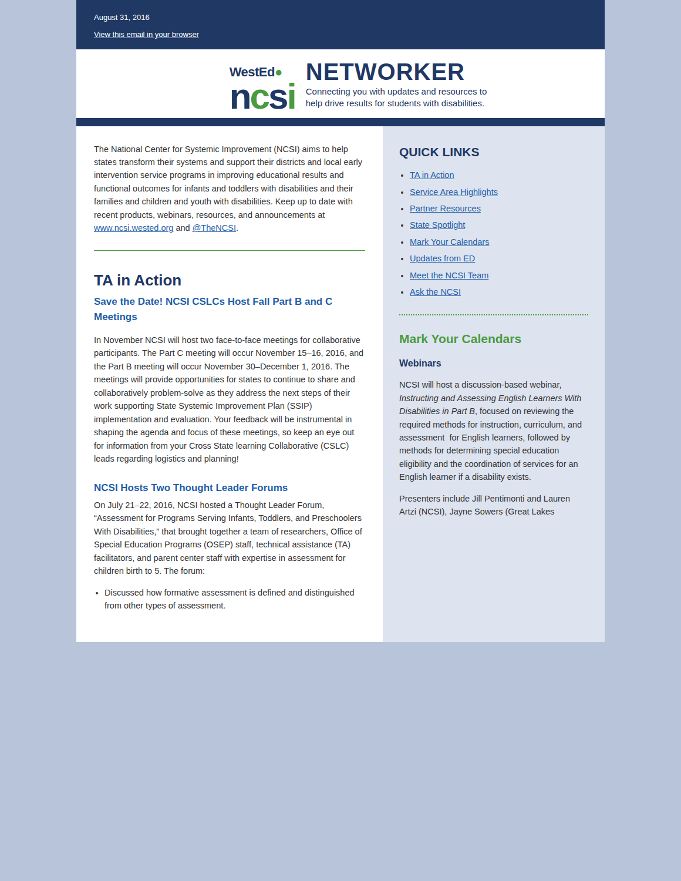August 31, 2016
View this email in your browser
WestEd●
ncsi
NETWORKER
Connecting you with updates and resources to
help drive results for students with disabilities.
The National Center for Systemic Improvement (NCSI) aims to help states transform their systems and support their districts and local early intervention service programs in improving educational results and functional outcomes for infants and toddlers with disabilities and their families and children and youth with disabilities. Keep up to date with recent products, webinars, resources, and announcements at www.ncsi.wested.org and @TheNCSI.
TA in Action
Save the Date! NCSI CSLCs Host Fall Part B and C Meetings
In November NCSI will host two face-to-face meetings for collaborative participants. The Part C meeting will occur November 15–16, 2016, and the Part B meeting will occur November 30–December 1, 2016. The meetings will provide opportunities for states to continue to share and collaboratively problem-solve as they address the next steps of their work supporting State Systemic Improvement Plan (SSIP) implementation and evaluation. Your feedback will be instrumental in shaping the agenda and focus of these meetings, so keep an eye out for information from your Cross State learning Collaborative (CSLC) leads regarding logistics and planning!
NCSI Hosts Two Thought Leader Forums
On July 21–22, 2016, NCSI hosted a Thought Leader Forum, “Assessment for Programs Serving Infants, Toddlers, and Preschoolers With Disabilities,” that brought together a team of researchers, Office of Special Education Programs (OSEP) staff, technical assistance (TA) facilitators, and parent center staff with expertise in assessment for children birth to 5. The forum:
Discussed how formative assessment is defined and distinguished from other types of assessment.
QUICK LINKS
TA in Action
Service Area Highlights
Partner Resources
State Spotlight
Mark Your Calendars
Updates from ED
Meet the NCSI Team
Ask the NCSI
Mark Your Calendars
Webinars
NCSI will host a discussion-based webinar, Instructing and Assessing English Learners With Disabilities in Part B, focused on reviewing the required methods for instruction, curriculum, and assessment for English learners, followed by methods for determining special education eligibility and the coordination of services for an English learner if a disability exists.
Presenters include Jill Pentimonti and Lauren Artzi (NCSI), Jayne Sowers (Great Lakes